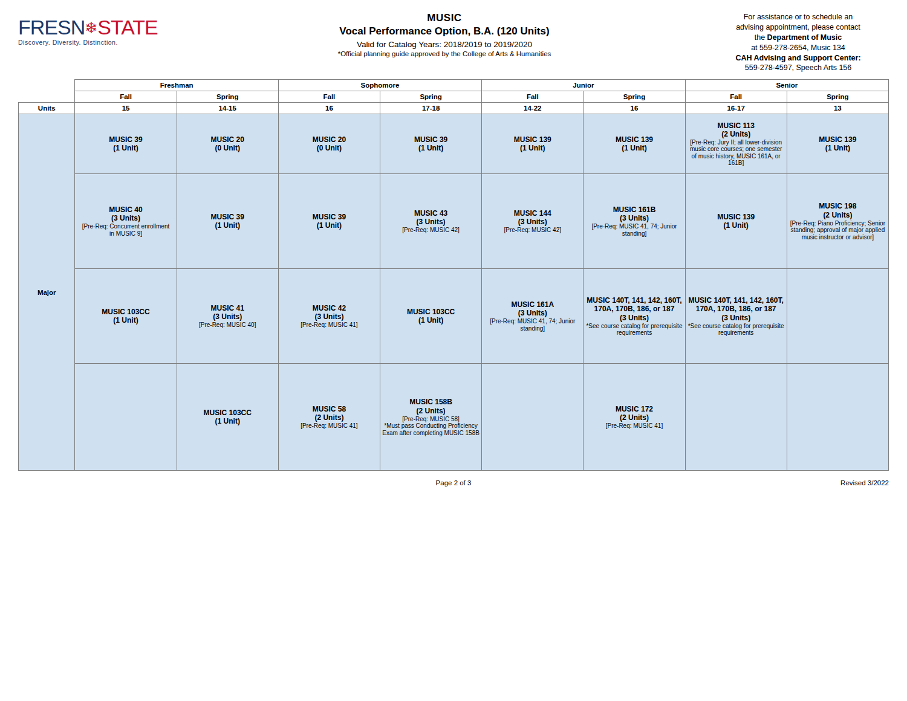FRESN❄STATE
Discovery. Diversity. Distinction.
MUSIC
Vocal Performance Option, B.A. (120 Units)
Valid for Catalog Years: 2018/2019 to 2019/2020
*Official planning guide approved by the College of Arts & Humanities
For assistance or to schedule an
advising appointment, please contact
the Department of Music
at 559-278-2654, Music 134
CAH Advising and Support Center:
559-278-4597, Speech Arts 156
| | Freshman | Sophomore | Junior | Senior |
| | Fall | Spring | Fall | Spring | Fall | Spring | Fall | Spring |
| Units | 15 | 14-15 | 16 | 17-18 | 14-22 | 16 | 16-17 | 13 |
| Major | MUSIC 39 (1 Unit) | MUSIC 20 (0 Unit) | MUSIC 20 (0 Unit) | MUSIC 39 (1 Unit) | MUSIC 139 (1 Unit) | MUSIC 139 (1 Unit) | MUSIC 113 (2 Units) [Pre-Req: Jury II; all lower-division music core courses; one semester of music history, MUSIC 161A, or 161B] | MUSIC 139 (1 Unit) |
| MUSIC 40 (3 Units) [Pre-Req: Concurrent enrollment in MUSIC 9] | MUSIC 39 (1 Unit) | MUSIC 39 (1 Unit) | MUSIC 43 (3 Units) [Pre-Req: MUSIC 42] | MUSIC 144 (3 Units) [Pre-Req: MUSIC 42] | MUSIC 161B (3 Units) [Pre-Req: MUSIC 41, 74; Junior standing] | MUSIC 139 (1 Unit) | MUSIC 198 (2 Units) [Pre-Req: Piano Proficiency; Senior standing; approval of major applied music instructor or advisor] |
| MUSIC 103CC (1 Unit) | MUSIC 41 (3 Units) [Pre-Req: MUSIC 40] | MUSIC 42 (3 Units) [Pre-Req: MUSIC 41] | MUSIC 103CC (1 Unit) | MUSIC 161A (3 Units) [Pre-Req: MUSIC 41, 74; Junior standing] | MUSIC 140T, 141, 142, 160T, 170A, 170B, 186, or 187 (3 Units) *See course catalog for prerequisite requirements | MUSIC 140T, 141, 142, 160T, 170A, 170B, 186, or 187 (3 Units) *See course catalog for prerequisite requirements | |
| | MUSIC 103CC (1 Unit) | MUSIC 58 (2 Units) [Pre-Req: MUSIC 41] | MUSIC 158B (2 Units) [Pre-Req: MUSIC 58] *Must pass Conducting Proficiency Exam after completing MUSIC 158B | | MUSIC 172 (2 Units) [Pre-Req: MUSIC 41] | | |
Page 2 of 3
Revised 3/2022